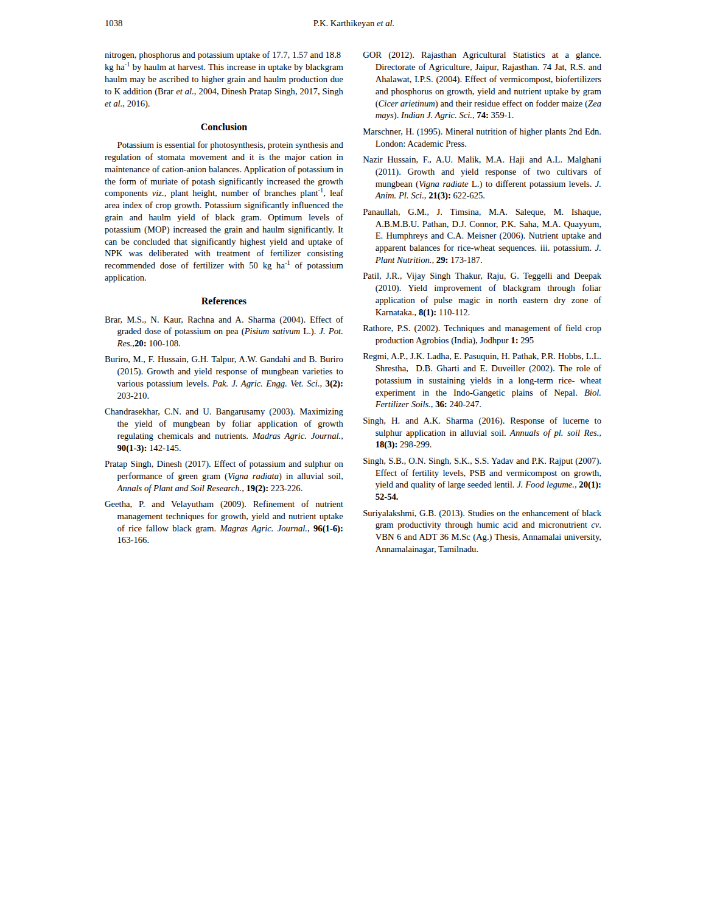1038 P.K. Karthikeyan et al.
nitrogen, phosphorus and potassium uptake of 17.7, 1.57 and 18.8 kg ha-1 by haulm at harvest. This increase in uptake by blackgram haulm may be ascribed to higher grain and haulm production due to K addition (Brar et al., 2004, Dinesh Pratap Singh, 2017, Singh et al., 2016).
Conclusion
Potassium is essential for photosynthesis, protein synthesis and regulation of stomata movement and it is the major cation in maintenance of cation-anion balances. Application of potassium in the form of muriate of potash significantly increased the growth components viz., plant height, number of branches plant-1, leaf area index of crop growth. Potassium significantly influenced the grain and haulm yield of black gram. Optimum levels of potassium (MOP) increased the grain and haulm significantly. It can be concluded that significantly highest yield and uptake of NPK was deliberated with treatment of fertilizer consisting recommended dose of fertilizer with 50 kg ha-1 of potassium application.
References
Brar, M.S., N. Kaur, Rachna and A. Sharma (2004). Effect of graded dose of potassium on pea (Pisium sativum L.). J. Pot. Res., 20: 100-108.
Buriro, M., F. Hussain, G.H. Talpur, A.W. Gandahi and B. Buriro (2015). Growth and yield response of mungbean varieties to various potassium levels. Pak. J. Agric. Engg. Vet. Sci., 3(2): 203-210.
Chandrasekhar, C.N. and U. Bangarusamy (2003). Maximizing the yield of mungbean by foliar application of growth regulating chemicals and nutrients. Madras Agric. Journal., 90(1-3): 142-145.
Pratap Singh, Dinesh (2017). Effect of potassium and sulphur on performance of green gram (Vigna radiata) in alluvial soil, Annals of Plant and Soil Research., 19(2): 223-226.
Geetha, P. and Velayutham (2009). Refinement of nutrient management techniques for growth, yield and nutrient uptake of rice fallow black gram. Magras Agric. Journal., 96(1-6): 163-166.
GOR (2012). Rajasthan Agricultural Statistics at a glance. Directorate of Agriculture, Jaipur, Rajasthan. 74 Jat, R.S. and Ahalawat, I.P.S. (2004). Effect of vermicompost, biofertilizers and phosphorus on growth, yield and nutrient uptake by gram (Cicer arietinum) and their residue effect on fodder maize (Zea mays). Indian J. Agric. Sci., 74: 359-1.
Marschner, H. (1995). Mineral nutrition of higher plants 2nd Edn. London: Academic Press.
Nazir Hussain, F., A.U. Malik, M.A. Haji and A.L. Malghani (2011). Growth and yield response of two cultivars of mungbean (Vigna radiate L.) to different potassium levels. J. Anim. Pl. Sci., 21(3): 622-625.
Panaullah, G.M., J. Timsina, M.A. Saleque, M. Ishaque, A.B.M.B.U. Pathan, D.J. Connor, P.K. Saha, M.A. Quayyum, E. Humphreys and C.A. Meisner (2006). Nutrient uptake and apparent balances for rice-wheat sequences. iii. potassium. J. Plant Nutrition., 29: 173-187.
Patil, J.R., Vijay Singh Thakur, Raju, G. Teggelli and Deepak (2010). Yield improvement of blackgram through foliar application of pulse magic in north eastern dry zone of Karnataka., 8(1): 110-112.
Rathore, P.S. (2002). Techniques and management of field crop production Agrobios (India), Jodhpur 1: 295
Regmi, A.P., J.K. Ladha, E. Pasuquin, H. Pathak, P.R. Hobbs, L.L. Shrestha, D.B. Gharti and E. Duveiller (2002). The role of potassium in sustaining yields in a long-term rice- wheat experiment in the Indo-Gangetic plains of Nepal. Biol. Fertilizer Soils., 36: 240-247.
Singh, H. and A.K. Sharma (2016). Response of lucerne to sulphur application in alluvial soil. Annuals of pl. soil Res., 18(3): 298-299.
Singh, S.B., O.N. Singh, S.K., S.S. Yadav and P.K. Rajput (2007). Effect of fertility levels, PSB and vermicompost on growth, yield and quality of large seeded lentil. J. Food legume., 20(1): 52-54.
Suriyalakshmi, G.B. (2013). Studies on the enhancement of black gram productivity through humic acid and micronutrient cv. VBN 6 and ADT 36 M.Sc (Ag.) Thesis, Annamalai university, Annamalainagar, Tamilnadu.